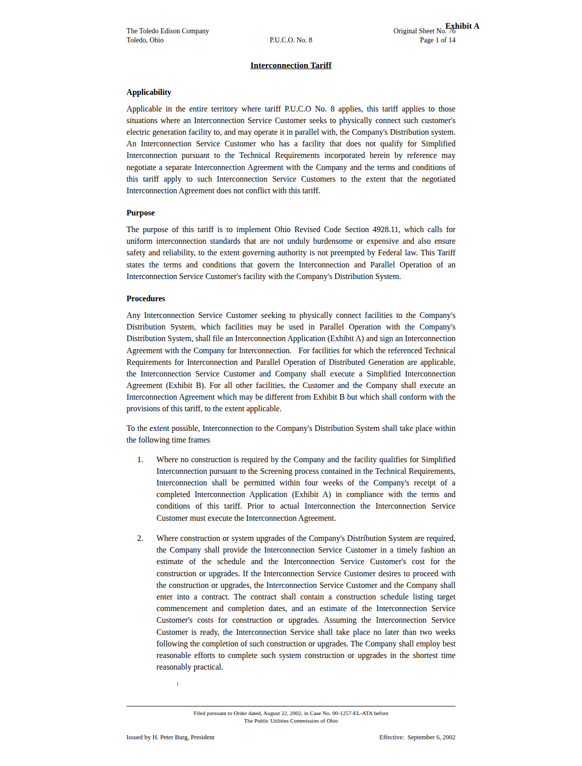Exhibit A
| The Toledo Edison Company | | Original Sheet No. 76 |
| Toledo, Ohio | P.U.C.O. No. 8 | Page 1 of 14 |
Interconnection Tariff
Applicability
Applicable in the entire territory where tariff P.U.C.O No. 8 applies, this tariff applies to those situations where an Interconnection Service Customer seeks to physically connect such customer's electric generation facility to, and may operate it in parallel with, the Company's Distribution system. An Interconnection Service Customer who has a facility that does not qualify for Simplified Interconnection pursuant to the Technical Requirements incorporated herein by reference may negotiate a separate Interconnection Agreement with the Company and the terms and conditions of this tariff apply to such Interconnection Service Customers to the extent that the negotiated Interconnection Agreement does not conflict with this tariff.
Purpose
The purpose of this tariff is to implement Ohio Revised Code Section 4928.11, which calls for uniform interconnection standards that are not unduly burdensome or expensive and also ensure safety and reliability, to the extent governing authority is not preempted by Federal law. This Tariff states the terms and conditions that govern the Interconnection and Parallel Operation of an Interconnection Service Customer's facility with the Company's Distribution System.
Procedures
Any Interconnection Service Customer seeking to physically connect facilities to the Company's Distribution System, which facilities may be used in Parallel Operation with the Company's Distribution System, shall file an Interconnection Application (Exhibit A) and sign an Interconnection Agreement with the Company for Interconnection. For facilities for which the referenced Technical Requirements for Interconnection and Parallel Operation of Distributed Generation are applicable, the Interconnection Service Customer and Company shall execute a Simplified Interconnection Agreement (Exhibit B). For all other facilities, the Customer and the Company shall execute an Interconnection Agreement which may be different from Exhibit B but which shall conform with the provisions of this tariff, to the extent applicable.
To the extent possible, Interconnection to the Company's Distribution System shall take place within the following time frames
1.
Where no construction is required by the Company and the facility qualifies for Simplified Interconnection pursuant to the Screening process contained in the Technical Requirements, Interconnection shall be permitted within four weeks of the Company's receipt of a completed Interconnection Application (Exhibit A) in compliance with the terms and conditions of this tariff. Prior to actual Interconnection the Interconnection Service Customer must execute the Interconnection Agreement.
2.
Where construction or system upgrades of the Company's Distribution System are required, the Company shall provide the Interconnection Service Customer in a timely fashion an estimate of the schedule and the Interconnection Service Customer's cost for the construction or upgrades. If the Interconnection Service Customer desires to proceed with the construction or upgrades, the Interconnection Service Customer and the Company shall enter into a contract. The contract shall contain a construction schedule listing target commencement and completion dates, and an estimate of the Interconnection Service Customer's costs for construction or upgrades. Assuming the Interconnection Service Customer is ready, the Interconnection Service shall take place no later than two weeks following the completion of such construction or upgrades. The Company shall employ best reasonable efforts to complete such system construction or upgrades in the shortest time reasonably practical.
Filed pursuant to Order dated, August 22, 2002, in Case No. 00-1257-EL-ATA before
The Public Utilities Commission of Ohio
Issued by H. Peter Burg, President Effective: September 6, 2002